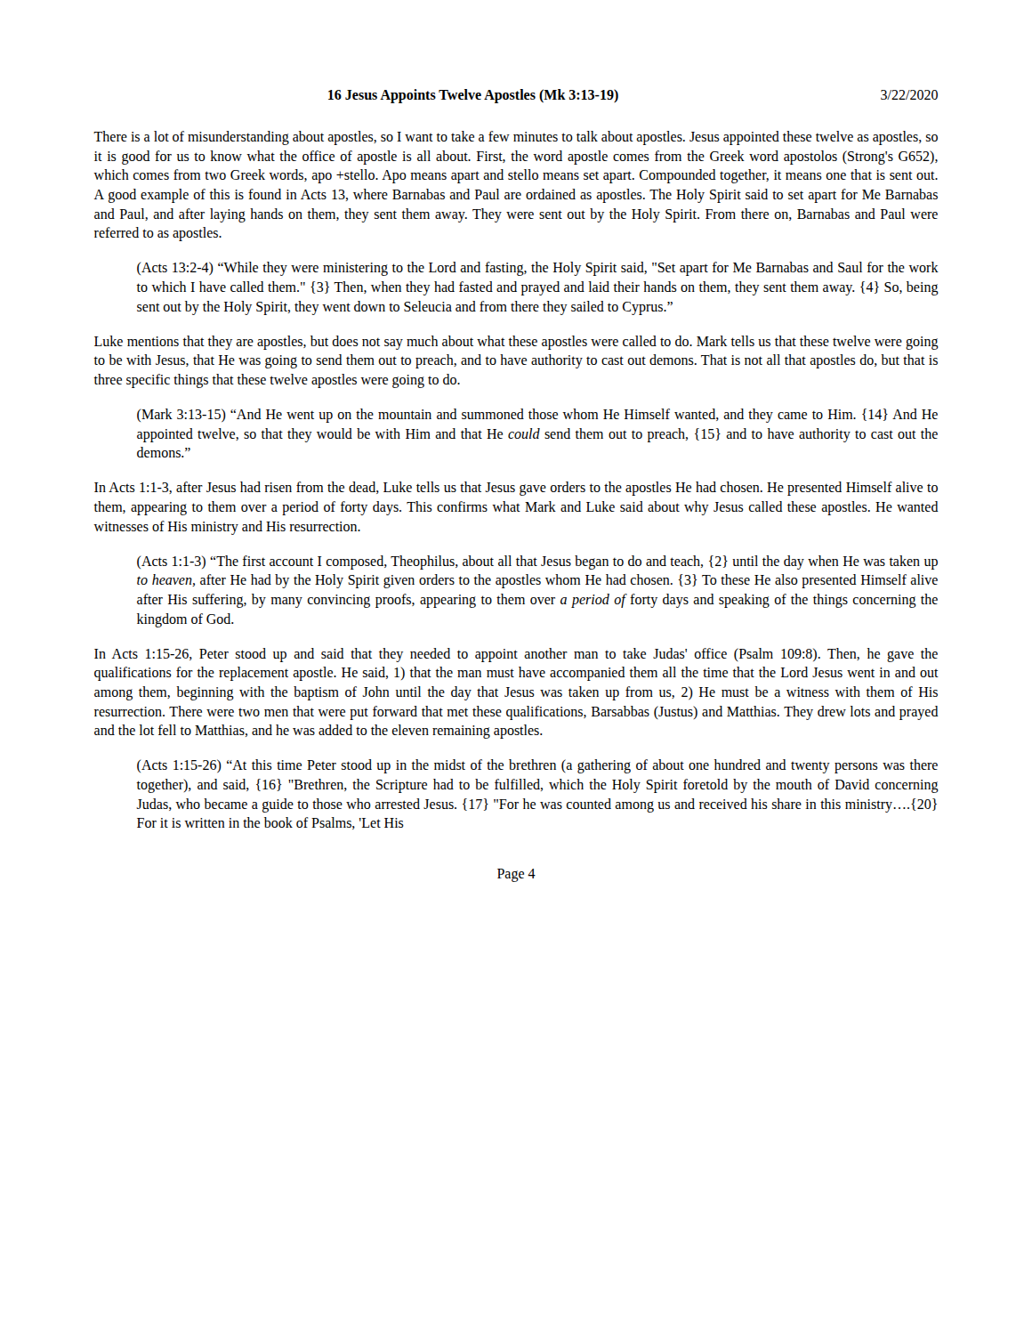16 Jesus Appoints Twelve Apostles (Mk 3:13-19) 3/22/2020
There is a lot of misunderstanding about apostles, so I want to take a few minutes to talk about apostles. Jesus appointed these twelve as apostles, so it is good for us to know what the office of apostle is all about. First, the word apostle comes from the Greek word apostolos (Strong's G652), which comes from two Greek words, apo +stello. Apo means apart and stello means set apart. Compounded together, it means one that is sent out. A good example of this is found in Acts 13, where Barnabas and Paul are ordained as apostles. The Holy Spirit said to set apart for Me Barnabas and Paul, and after laying hands on them, they sent them away. They were sent out by the Holy Spirit. From there on, Barnabas and Paul were referred to as apostles.
(Acts 13:2-4) “While they were ministering to the Lord and fasting, the Holy Spirit said, "Set apart for Me Barnabas and Saul for the work to which I have called them." {3} Then, when they had fasted and prayed and laid their hands on them, they sent them away. {4} So, being sent out by the Holy Spirit, they went down to Seleucia and from there they sailed to Cyprus.”
Luke mentions that they are apostles, but does not say much about what these apostles were called to do. Mark tells us that these twelve were going to be with Jesus, that He was going to send them out to preach, and to have authority to cast out demons. That is not all that apostles do, but that is three specific things that these twelve apostles were going to do.
(Mark 3:13-15) “And He went up on the mountain and summoned those whom He Himself wanted, and they came to Him. {14} And He appointed twelve, so that they would be with Him and that He could send them out to preach, {15} and to have authority to cast out the demons.”
In Acts 1:1-3, after Jesus had risen from the dead, Luke tells us that Jesus gave orders to the apostles He had chosen. He presented Himself alive to them, appearing to them over a period of forty days. This confirms what Mark and Luke said about why Jesus called these apostles. He wanted witnesses of His ministry and His resurrection.
(Acts 1:1-3) “The first account I composed, Theophilus, about all that Jesus began to do and teach, {2} until the day when He was taken up to heaven, after He had by the Holy Spirit given orders to the apostles whom He had chosen. {3} To these He also presented Himself alive after His suffering, by many convincing proofs, appearing to them over a period of forty days and speaking of the things concerning the kingdom of God.
In Acts 1:15-26, Peter stood up and said that they needed to appoint another man to take Judas' office (Psalm 109:8). Then, he gave the qualifications for the replacement apostle. He said, 1) that the man must have accompanied them all the time that the Lord Jesus went in and out among them, beginning with the baptism of John until the day that Jesus was taken up from us, 2) He must be a witness with them of His resurrection. There were two men that were put forward that met these qualifications, Barsabbas (Justus) and Matthias. They drew lots and prayed and the lot fell to Matthias, and he was added to the eleven remaining apostles.
(Acts 1:15-26) “At this time Peter stood up in the midst of the brethren (a gathering of about one hundred and twenty persons was there together), and said, {16} "Brethren, the Scripture had to be fulfilled, which the Holy Spirit foretold by the mouth of David concerning Judas, who became a guide to those who arrested Jesus. {17} "For he was counted among us and received his share in this ministry….{20} For it is written in the book of Psalms, 'Let His
Page 4